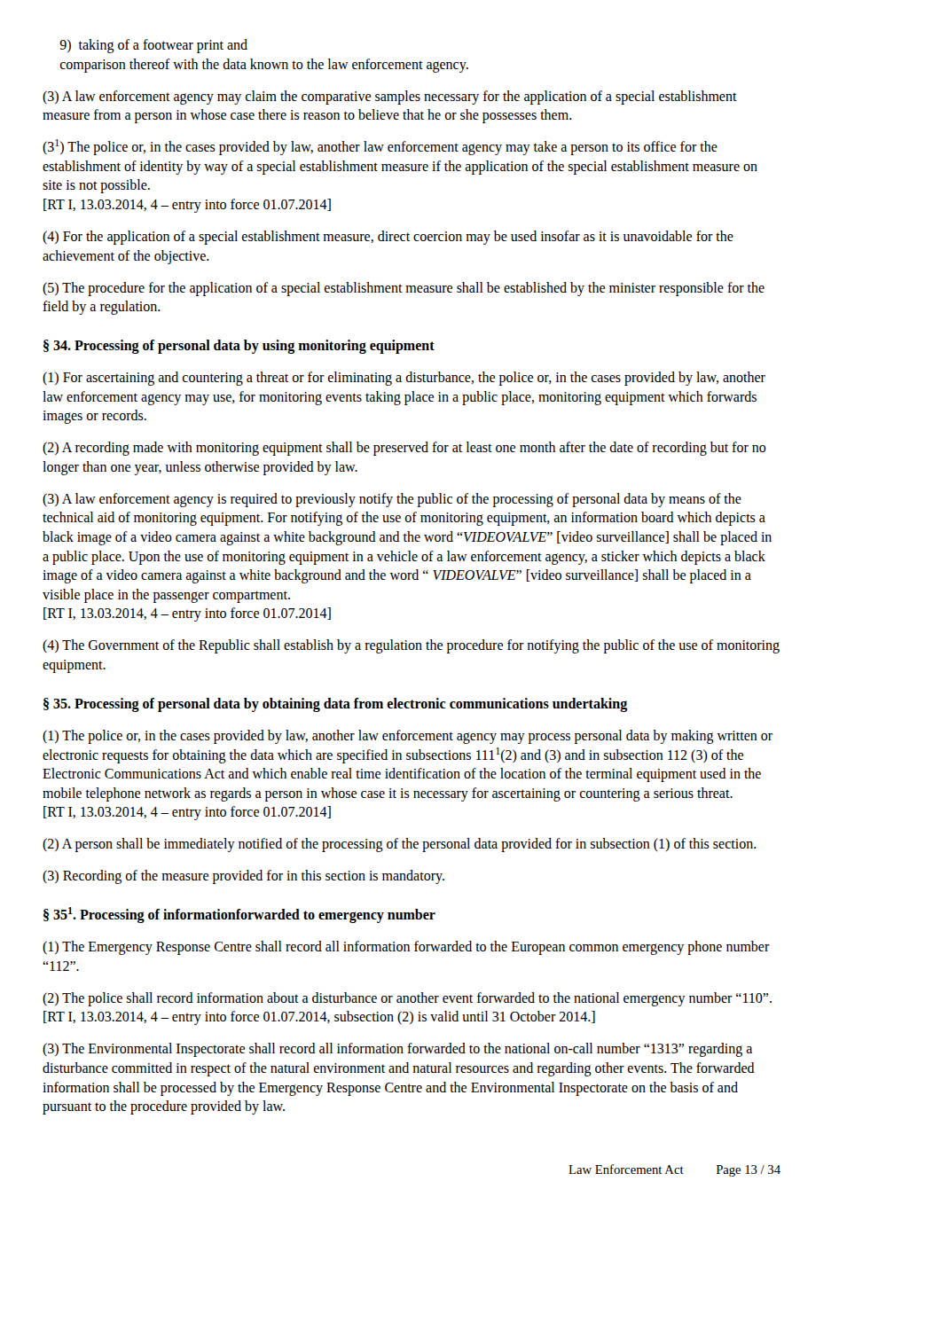9) taking of a footwear print and
comparison thereof with the data known to the law enforcement agency.
(3) A law enforcement agency may claim the comparative samples necessary for the application of a special establishment measure from a person in whose case there is reason to believe that he or she possesses them.
(31) The police or, in the cases provided by law, another law enforcement agency may take a person to its office for the establishment of identity by way of a special establishment measure if the application of the special establishment measure on site is not possible.
[RT I, 13.03.2014, 4 – entry into force 01.07.2014]
(4) For the application of a special establishment measure, direct coercion may be used insofar as it is unavoidable for the achievement of the objective.
(5) The procedure for the application of a special establishment measure shall be established by the minister responsible for the field by a regulation.
§ 34. Processing of personal data by using monitoring equipment
(1) For ascertaining and countering a threat or for eliminating a disturbance, the police or, in the cases provided by law, another law enforcement agency may use, for monitoring events taking place in a public place, monitoring equipment which forwards images or records.
(2) A recording made with monitoring equipment shall be preserved for at least one month after the date of recording but for no longer than one year, unless otherwise provided by law.
(3) A law enforcement agency is required to previously notify the public of the processing of personal data by means of the technical aid of monitoring equipment. For notifying of the use of monitoring equipment, an information board which depicts a black image of a video camera against a white background and the word “VIDEOVALVE” [video surveillance] shall be placed in a public place. Upon the use of monitoring equipment in a vehicle of a law enforcement agency, a sticker which depicts a black image of a video camera against a white background and the word “ VIDEOVALVE” [video surveillance] shall be placed in a visible place in the passenger compartment.
[RT I, 13.03.2014, 4 – entry into force 01.07.2014]
(4) The Government of the Republic shall establish by a regulation the procedure for notifying the public of the use of monitoring equipment.
§ 35. Processing of personal data by obtaining data from electronic communications undertaking
(1) The police or, in the cases provided by law, another law enforcement agency may process personal data by making written or electronic requests for obtaining the data which are specified in subsections 1111(2) and (3) and in subsection 112 (3) of the Electronic Communications Act and which enable real time identification of the location of the terminal equipment used in the mobile telephone network as regards a person in whose case it is necessary for ascertaining or countering a serious threat.
[RT I, 13.03.2014, 4 – entry into force 01.07.2014]
(2) A person shall be immediately notified of the processing of the personal data provided for in subsection (1) of this section.
(3) Recording of the measure provided for in this section is mandatory.
§ 351. Processing of informationforwarded to emergency number
(1) The Emergency Response Centre shall record all information forwarded to the European common emergency phone number “112”.
(2) The police shall record information about a disturbance or another event forwarded to the national emergency number “110”.
[RT I, 13.03.2014, 4 – entry into force 01.07.2014, subsection (2) is valid until 31 October 2014.]
(3) The Environmental Inspectorate shall record all information forwarded to the national on-call number “1313” regarding a disturbance committed in respect of the natural environment and natural resources and regarding other events. The forwarded information shall be processed by the Emergency Response Centre and the Environmental Inspectorate on the basis of and pursuant to the procedure provided by law.
Law Enforcement ActPage 13 / 34